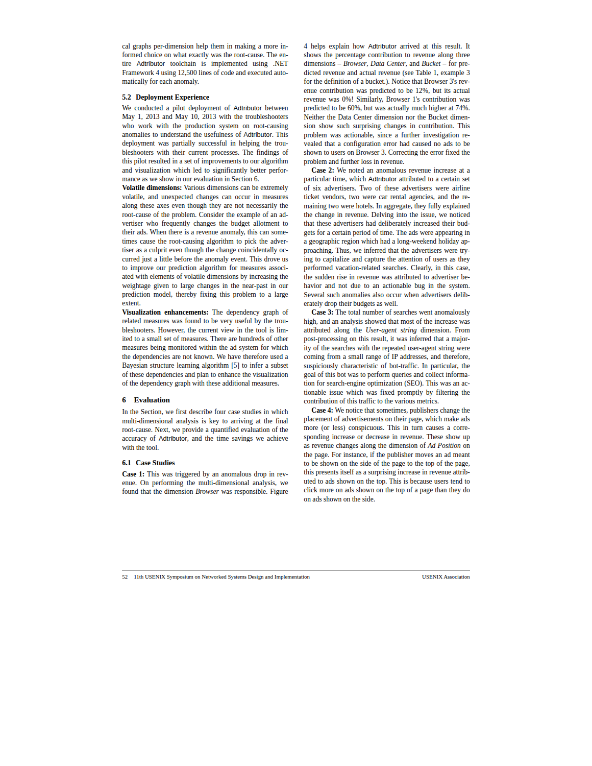cal graphs per-dimension help them in making a more informed choice on what exactly was the root-cause. The entire Adtributor toolchain is implemented using .NET Framework 4 using 12,500 lines of code and executed automatically for each anomaly.
5.2 Deployment Experience
We conducted a pilot deployment of Adtributor between May 1, 2013 and May 10, 2013 with the troubleshooters who work with the production system on root-causing anomalies to understand the usefulness of Adtributor. This deployment was partially successful in helping the troubleshooters with their current processes. The findings of this pilot resulted in a set of improvements to our algorithm and visualization which led to significantly better performance as we show in our evaluation in Section 6.
Volatile dimensions: Various dimensions can be extremely volatile, and unexpected changes can occur in measures along these axes even though they are not necessarily the root-cause of the problem. Consider the example of an advertiser who frequently changes the budget allotment to their ads. When there is a revenue anomaly, this can sometimes cause the root-causing algorithm to pick the advertiser as a culprit even though the change coincidentally occurred just a little before the anomaly event. This drove us to improve our prediction algorithm for measures associated with elements of volatile dimensions by increasing the weightage given to large changes in the near-past in our prediction model, thereby fixing this problem to a large extent.
Visualization enhancements: The dependency graph of related measures was found to be very useful by the troubleshooters. However, the current view in the tool is limited to a small set of measures. There are hundreds of other measures being monitored within the ad system for which the dependencies are not known. We have therefore used a Bayesian structure learning algorithm [5] to infer a subset of these dependencies and plan to enhance the visualization of the dependency graph with these additional measures.
6 Evaluation
In the Section, we first describe four case studies in which multi-dimensional analysis is key to arriving at the final root-cause. Next, we provide a quantified evaluation of the accuracy of Adtributor, and the time savings we achieve with the tool.
6.1 Case Studies
Case 1: This was triggered by an anomalous drop in revenue. On performing the multi-dimensional analysis, we found that the dimension Browser was responsible. Figure 4 helps explain how Adtributor arrived at this result. It shows the percentage contribution to revenue along three dimensions – Browser, Data Center, and Bucket – for predicted revenue and actual revenue (see Table 1, example 3 for the definition of a bucket.). Notice that Browser 3's revenue contribution was predicted to be 12%, but its actual revenue was 0%! Similarly, Browser 1's contribution was predicted to be 60%, but was actually much higher at 74%. Neither the Data Center dimension nor the Bucket dimension show such surprising changes in contribution. This problem was actionable, since a further investigation revealed that a configuration error had caused no ads to be shown to users on Browser 3. Correcting the error fixed the problem and further loss in revenue.
Case 2: We noted an anomalous revenue increase at a particular time, which Adtributor attributed to a certain set of six advertisers. Two of these advertisers were airline ticket vendors, two were car rental agencies, and the remaining two were hotels. In aggregate, they fully explained the change in revenue. Delving into the issue, we noticed that these advertisers had deliberately increased their budgets for a certain period of time. The ads were appearing in a geographic region which had a long-weekend holiday approaching. Thus, we inferred that the advertisers were trying to capitalize and capture the attention of users as they performed vacation-related searches. Clearly, in this case, the sudden rise in revenue was attributed to advertiser behavior and not due to an actionable bug in the system. Several such anomalies also occur when advertisers deliberately drop their budgets as well.
Case 3: The total number of searches went anomalously high, and an analysis showed that most of the increase was attributed along the User-agent string dimension. From post-processing on this result, it was inferred that a majority of the searches with the repeated user-agent string were coming from a small range of IP addresses, and therefore, suspiciously characteristic of bot-traffic. In particular, the goal of this bot was to perform queries and collect information for search-engine optimization (SEO). This was an actionable issue which was fixed promptly by filtering the contribution of this traffic to the various metrics.
Case 4: We notice that sometimes, publishers change the placement of advertisements on their page, which make ads more (or less) conspicuous. This in turn causes a corresponding increase or decrease in revenue. These show up as revenue changes along the dimension of Ad Position on the page. For instance, if the publisher moves an ad meant to be shown on the side of the page to the top of the page, this presents itself as a surprising increase in revenue attributed to ads shown on the top. This is because users tend to click more on ads shown on the top of a page than they do on ads shown on the side.
5211th USENIX Symposium on Networked Systems Design and Implementation
USENIX Association